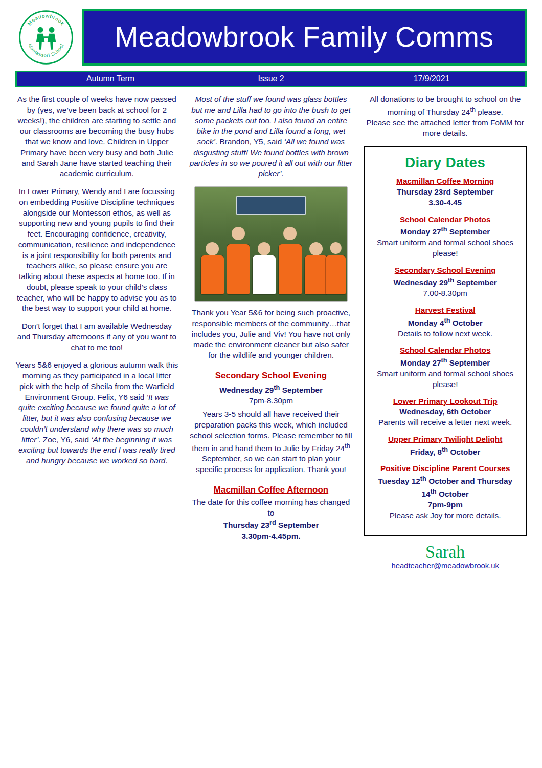Meadowbrook Montessori School
Meadowbrook Family Comms
Autumn Term Issue 2 17/9/2021
As the first couple of weeks have now passed by (yes, we’ve been back at school for 2 weeks!), the children are starting to settle and our classrooms are becoming the busy hubs that we know and love. Children in Upper Primary have been very busy and both Julie and Sarah Jane have started teaching their academic curriculum.
In Lower Primary, Wendy and I are focussing on embedding Positive Discipline techniques alongside our Montessori ethos, as well as supporting new and young pupils to find their feet. Encouraging confidence, creativity, communication, resilience and independence is a joint responsibility for both parents and teachers alike, so please ensure you are talking about these aspects at home too. If in doubt, please speak to your child’s class teacher, who will be happy to advise you as to the best way to support your child at home.
Don’t forget that I am available Wednesday and Thursday afternoons if any of you want to chat to me too!
Years 5&6 enjoyed a glorious autumn walk this morning as they participated in a local litter pick with the help of Sheila from the Warfield Environment Group. Felix, Y6 said ‘It was quite exciting because we found quite a lot of litter, but it was also confusing because we couldn’t understand why there was so much litter’. Zoe, Y6, said ‘At the beginning it was exciting but towards the end I was really tired and hungry because we worked so hard.
Most of the stuff we found was glass bottles but me and Lilla had to go into the bush to get some packets out too. I also found an entire bike in the pond and Lilla found a long, wet sock’. Brandon, Y5, said ‘All we found was disgusting stuff! We found bottles with brown particles in so we poured it all out with our litter picker’.
Thank you Year 5&6 for being such proactive, responsible members of the community…that includes you, Julie and Viv! You have not only made the environment cleaner but also safer for the wildlife and younger children.
Secondary School Evening
Wednesday 29th September
7pm-8.30pm
Years 3-5 should all have received their preparation packs this week, which included school selection forms. Please remember to fill them in and hand them to Julie by Friday 24th September, so we can start to plan your specific process for application. Thank you!
Macmillan Coffee Afternoon
The date for this coffee morning has changed to
Thursday 23rd September
3.30pm-4.45pm.
All donations to be brought to school on the morning of Thursday 24th please.
Please see the attached letter from FoMM for more details.
Diary Dates
Macmillan Coffee Morning Thursday 23rd September
3.30-4.45
School Calendar Photos Monday 27th September Smart uniform and formal school shoes please!
Secondary School Evening Wednesday 29th September 7.00-8.30pm
Harvest Festival Monday 4th October Details to follow next week.
School Calendar Photos Monday 27th September Smart uniform and formal school shoes please!
Lower Primary Lookout Trip Wednesday, 6th October Parents will receive a letter next week.
Upper Primary Twilight Delight Friday, 8th October
Positive Discipline Parent Courses Tuesday 12th October and Thursday 14th October
7pm-9pm Please ask Joy for more details.
Sarah
headteacher@meadowbrook.uk